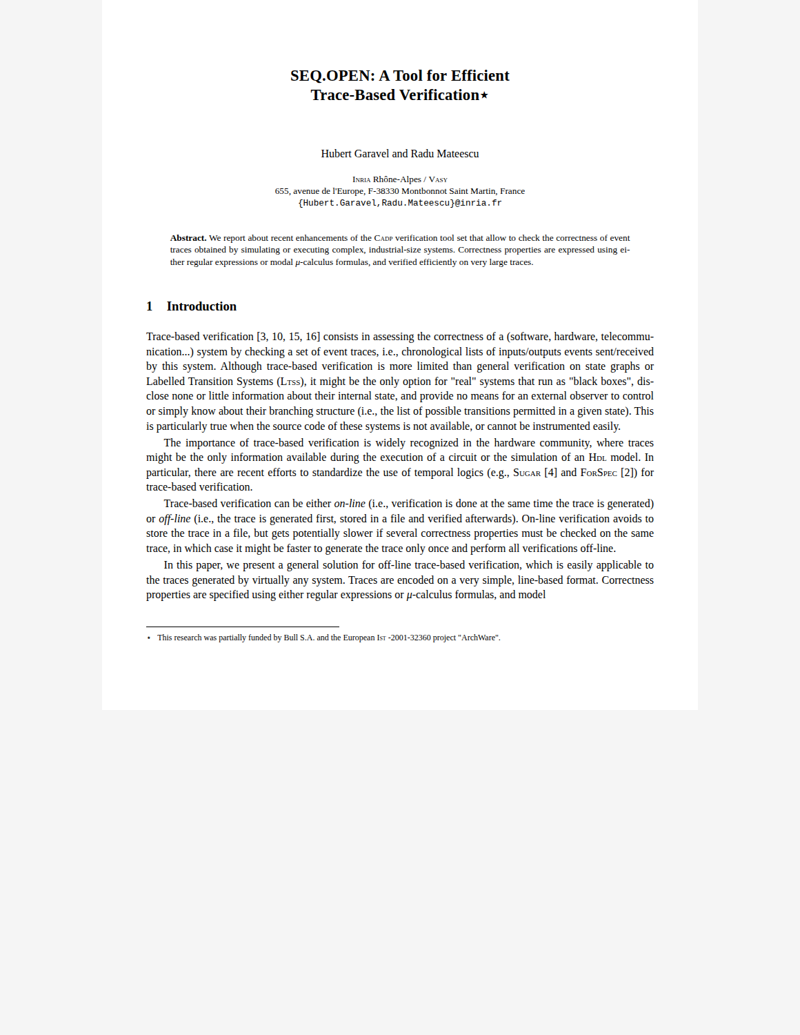SEQ.OPEN: A Tool for Efficient
Trace-Based Verification⋆
Hubert Garavel and Radu Mateescu
Inria Rhône-Alpes / Vasy
655, avenue de l'Europe, F-38330 Montbonnot Saint Martin, France
{Hubert.Garavel,Radu.Mateescu}@inria.fr
Abstract. We report about recent enhancements of the Cadp verification tool set that allow to check the correctness of event traces obtained by simulating or executing complex, industrial-size systems. Correctness properties are expressed using either regular expressions or modal μ-calculus formulas, and verified efficiently on very large traces.
1 Introduction
Trace-based verification [3, 10, 15, 16] consists in assessing the correctness of a (software, hardware, telecommunication...) system by checking a set of event traces, i.e., chronological lists of inputs/outputs events sent/received by this system. Although trace-based verification is more limited than general verification on state graphs or Labelled Transition Systems (Ltss), it might be the only option for "real" systems that run as "black boxes", disclose none or little information about their internal state, and provide no means for an external observer to control or simply know about their branching structure (i.e., the list of possible transitions permitted in a given state). This is particularly true when the source code of these systems is not available, or cannot be instrumented easily.
The importance of trace-based verification is widely recognized in the hardware community, where traces might be the only information available during the execution of a circuit or the simulation of an Hdl model. In particular, there are recent efforts to standardize the use of temporal logics (e.g., Sugar [4] and ForSpec [2]) for trace-based verification.
Trace-based verification can be either on-line (i.e., verification is done at the same time the trace is generated) or off-line (i.e., the trace is generated first, stored in a file and verified afterwards). On-line verification avoids to store the trace in a file, but gets potentially slower if several correctness properties must be checked on the same trace, in which case it might be faster to generate the trace only once and perform all verifications off-line.
In this paper, we present a general solution for off-line trace-based verification, which is easily applicable to the traces generated by virtually any system. Traces are encoded on a very simple, line-based format. Correctness properties are specified using either regular expressions or μ-calculus formulas, and model
⋆ This research was partially funded by Bull S.A. and the European Ist -2001-32360 project "ArchWare".